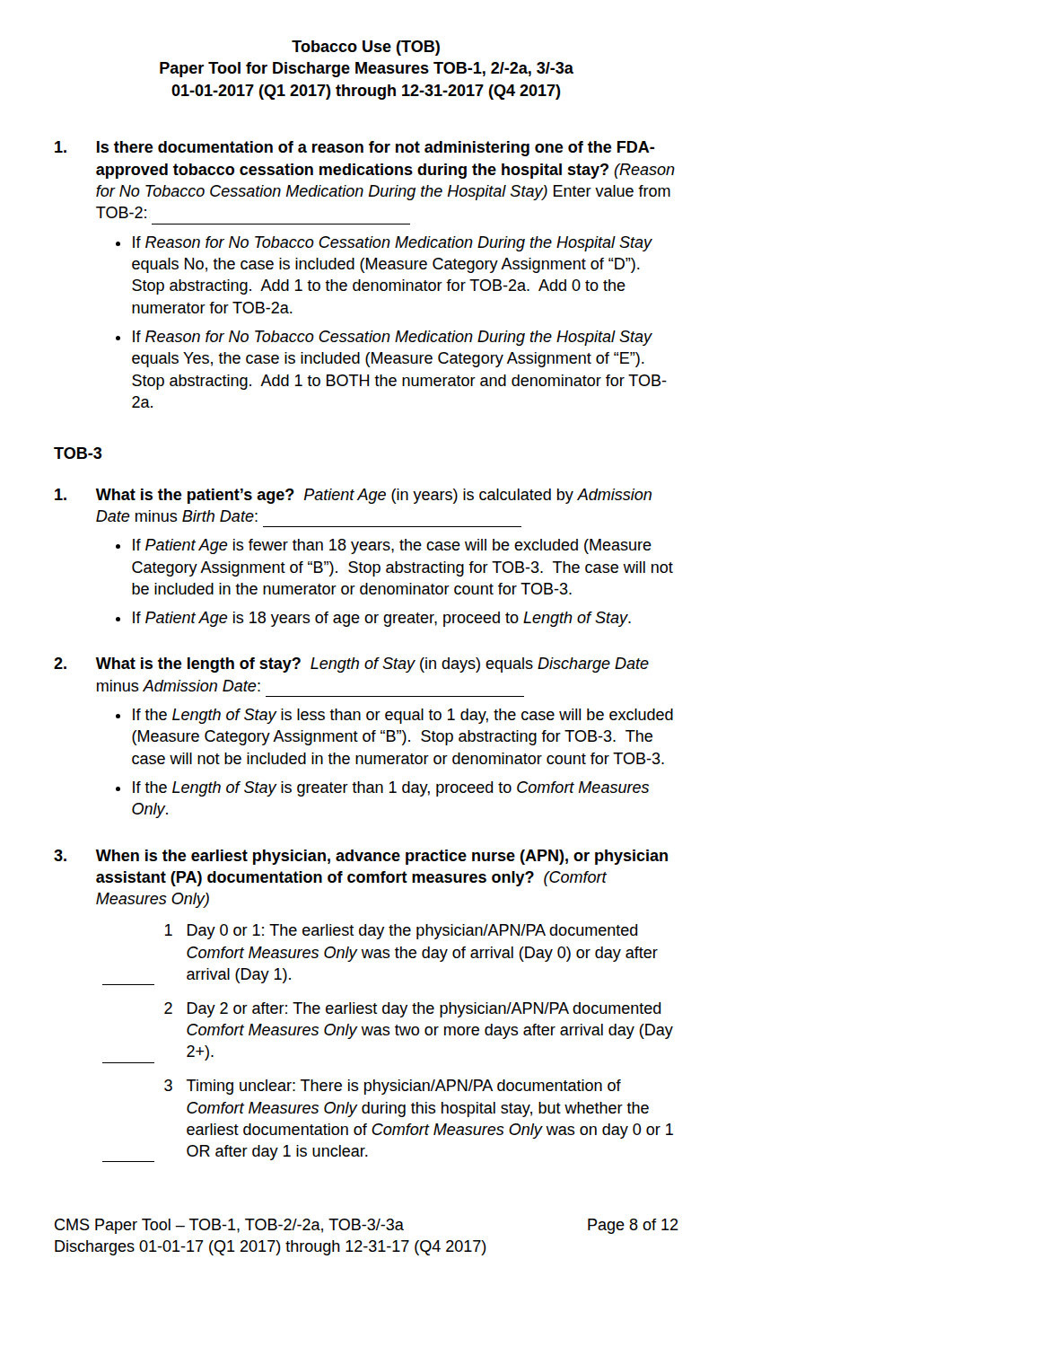Tobacco Use (TOB)
Paper Tool for Discharge Measures TOB-1, 2/-2a, 3/-3a
01-01-2017 (Q1 2017) through 12-31-2017 (Q4 2017)
Is there documentation of a reason for not administering one of the FDA-approved tobacco cessation medications during the hospital stay? (Reason for No Tobacco Cessation Medication During the Hospital Stay) Enter value from TOB-2:
If Reason for No Tobacco Cessation Medication During the Hospital Stay equals No, the case is included (Measure Category Assignment of “D”). Stop abstracting. Add 1 to the denominator for TOB-2a. Add 0 to the numerator for TOB-2a.
If Reason for No Tobacco Cessation Medication During the Hospital Stay equals Yes, the case is included (Measure Category Assignment of “E”). Stop abstracting. Add 1 to BOTH the numerator and denominator for TOB-2a.
TOB-3
What is the patient’s age? Patient Age (in years) is calculated by Admission Date minus Birth Date:
If Patient Age is fewer than 18 years, the case will be excluded (Measure Category Assignment of “B”). Stop abstracting for TOB-3. The case will not be included in the numerator or denominator count for TOB-3.
If Patient Age is 18 years of age or greater, proceed to Length of Stay.
What is the length of stay? Length of Stay (in days) equals Discharge Date minus Admission Date:
If the Length of Stay is less than or equal to 1 day, the case will be excluded (Measure Category Assignment of “B”). Stop abstracting for TOB-3. The case will not be included in the numerator or denominator count for TOB-3.
If the Length of Stay is greater than 1 day, proceed to Comfort Measures Only.
When is the earliest physician, advance practice nurse (APN), or physician assistant (PA) documentation of comfort measures only? (Comfort Measures Only)
1 Day 0 or 1: The earliest day the physician/APN/PA documented Comfort Measures Only was the day of arrival (Day 0) or day after arrival (Day 1).
2 Day 2 or after: The earliest day the physician/APN/PA documented Comfort Measures Only was two or more days after arrival day (Day 2+).
3 Timing unclear: There is physician/APN/PA documentation of Comfort Measures Only during this hospital stay, but whether the earliest documentation of Comfort Measures Only was on day 0 or 1 OR after day 1 is unclear.
CMS Paper Tool – TOB-1, TOB-2/-2a, TOB-3/-3a Discharges 01-01-17 (Q1 2017) through 12-31-17 (Q4 2017)
Page 8 of 12